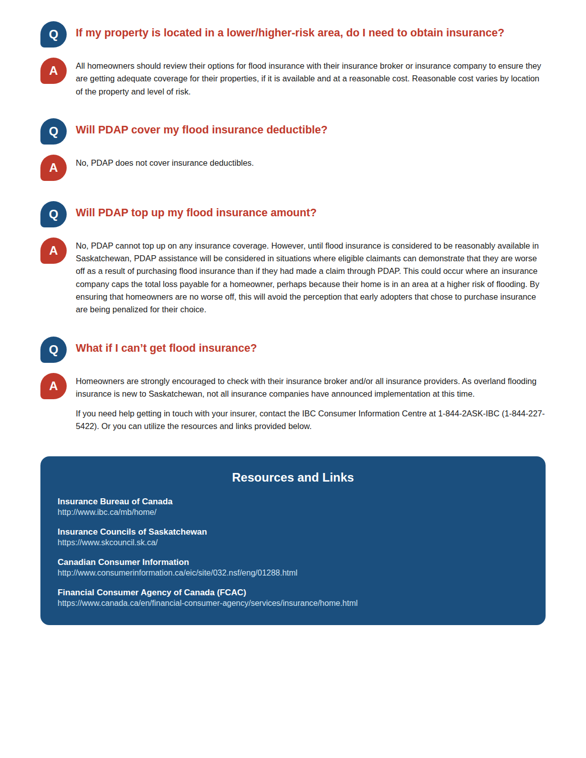Q
If my property is located in a lower/higher-risk area, do I need to obtain insurance?
A
All homeowners should review their options for flood insurance with their insurance broker or insurance company to ensure they are getting adequate coverage for their properties, if it is available and at a reasonable cost. Reasonable cost varies by location of the property and level of risk.
Q
Will PDAP cover my flood insurance deductible?
A
No, PDAP does not cover insurance deductibles.
Q
Will PDAP top up my flood insurance amount?
A
No, PDAP cannot top up on any insurance coverage. However, until flood insurance is considered to be reasonably available in Saskatchewan, PDAP assistance will be considered in situations where eligible claimants can demonstrate that they are worse off as a result of purchasing flood insurance than if they had made a claim through PDAP. This could occur where an insurance company caps the total loss payable for a homeowner, perhaps because their home is in an area at a higher risk of flooding. By ensuring that homeowners are no worse off, this will avoid the perception that early adopters that chose to purchase insurance are being penalized for their choice.
Q
What if I can’t get flood insurance?
A
Homeowners are strongly encouraged to check with their insurance broker and/or all insurance providers. As overland flooding insurance is new to Saskatchewan, not all insurance companies have announced implementation at this time.
If you need help getting in touch with your insurer, contact the IBC Consumer Information Centre at 1-844-2ASK-IBC (1-844-227-5422). Or you can utilize the resources and links provided below.
Resources and Links
Insurance Bureau of Canada
http://www.ibc.ca/mb/home/
Insurance Councils of Saskatchewan
https://www.skcouncil.sk.ca/
Canadian Consumer Information
http://www.consumerinformation.ca/eic/site/032.nsf/eng/01288.html
Financial Consumer Agency of Canada (FCAC)
https://www.canada.ca/en/financial-consumer-agency/services/insurance/home.html